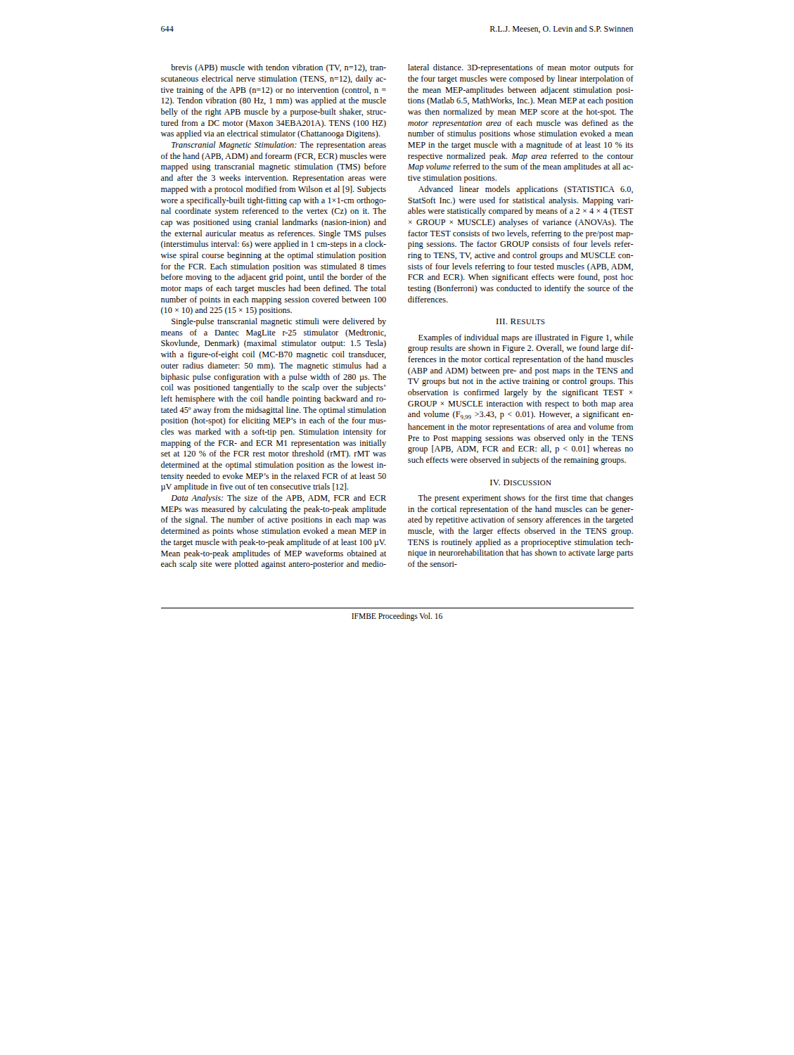644 R.L.J. Meesen, O. Levin and S.P. Swinnen
brevis (APB) muscle with tendon vibration (TV, n=12), transcutaneous electrical nerve stimulation (TENS, n=12), daily active training of the APB (n=12) or no intervention (control, n = 12). Tendon vibration (80 Hz, 1 mm) was applied at the muscle belly of the right APB muscle by a purpose-built shaker, structured from a DC motor (Maxon 34EBA201A). TENS (100 HZ) was applied via an electrical stimulator (Chattanooga Digitens).
Transcranial Magnetic Stimulation: The representation areas of the hand (APB, ADM) and forearm (FCR, ECR) muscles were mapped using transcranial magnetic stimulation (TMS) before and after the 3 weeks intervention. Representation areas were mapped with a protocol modified from Wilson et al [9]. Subjects wore a specifically-built tight-fitting cap with a 1×1-cm orthogonal coordinate system referenced to the vertex (Cz) on it. The cap was positioned using cranial landmarks (nasion-inion) and the external auricular meatus as references. Single TMS pulses (interstimulus interval: 6s) were applied in 1 cm-steps in a clockwise spiral course beginning at the optimal stimulation position for the FCR. Each stimulation position was stimulated 8 times before moving to the adjacent grid point, until the border of the motor maps of each target muscles had been defined. The total number of points in each mapping session covered between 100 (10 × 10) and 225 (15 × 15) positions.
Single-pulse transcranial magnetic stimuli were delivered by means of a Dantec MagLite r-25 stimulator (Medtronic, Skovlunde, Denmark) (maximal stimulator output: 1.5 Tesla) with a figure-of-eight coil (MC-B70 magnetic coil transducer, outer radius diameter: 50 mm). The magnetic stimulus had a biphasic pulse configuration with a pulse width of 280 µs. The coil was positioned tangentially to the scalp over the subjects’ left hemisphere with the coil handle pointing backward and rotated 45º away from the midsagittal line. The optimal stimulation position (hot-spot) for eliciting MEP’s in each of the four muscles was marked with a soft-tip pen. Stimulation intensity for mapping of the FCR- and ECR M1 representation was initially set at 120 % of the FCR rest motor threshold (rMT). rMT was determined at the optimal stimulation position as the lowest intensity needed to evoke MEP’s in the relaxed FCR of at least 50 µV amplitude in five out of ten consecutive trials [12].
Data Analysis: The size of the APB, ADM, FCR and ECR MEPs was measured by calculating the peak-to-peak amplitude of the signal. The number of active positions in each map was determined as points whose stimulation evoked a mean MEP in the target muscle with peak-to-peak amplitude of at least 100 µV. Mean peak-to-peak amplitudes of MEP waveforms obtained at each scalp site were plotted against antero-posterior and mediolateral distance. 3D-representations of mean motor outputs for the four target muscles were composed by linear interpolation of the mean MEP-amplitudes between adjacent stimulation positions (Matlab 6.5, MathWorks, Inc.). Mean MEP at each position was then normalized by mean MEP score at the hot-spot. The motor representation area of each muscle was defined as the number of stimulus positions whose stimulation evoked a mean MEP in the target muscle with a magnitude of at least 10 % its respective normalized peak. Map area referred to the contour Map volume referred to the sum of the mean amplitudes at all active stimulation positions.
Advanced linear models applications (STATISTICA 6.0, StatSoft Inc.) were used for statistical analysis. Mapping variables were statistically compared by means of a 2 × 4 × 4 (TEST × GROUP × MUSCLE) analyses of variance (ANOVAs). The factor TEST consists of two levels, referring to the pre/post mapping sessions. The factor GROUP consists of four levels referring to TENS, TV, active and control groups and MUSCLE consists of four levels referring to four tested muscles (APB, ADM, FCR and ECR). When significant effects were found, post hoc testing (Bonferroni) was conducted to identify the source of the differences.
III. RESULTS
Examples of individual maps are illustrated in Figure 1, while group results are shown in Figure 2. Overall, we found large differences in the motor cortical representation of the hand muscles (ABP and ADM) between pre- and post maps in the TENS and TV groups but not in the active training or control groups. This observation is confirmed largely by the significant TEST × GROUP × MUSCLE interaction with respect to both map area and volume (F9,99 >3.43, p < 0.01). However, a significant enhancement in the motor representations of area and volume from Pre to Post mapping sessions was observed only in the TENS group [APB, ADM, FCR and ECR: all, p < 0.01] whereas no such effects were observed in subjects of the remaining groups.
IV. DISCUSSION
The present experiment shows for the first time that changes in the cortical representation of the hand muscles can be generated by repetitive activation of sensory afferences in the targeted muscle, with the larger effects observed in the TENS group. TENS is routinely applied as a proprioceptive stimulation technique in neurorehabilitation that has shown to activate large parts of the sensori-
IFMBE Proceedings Vol. 16